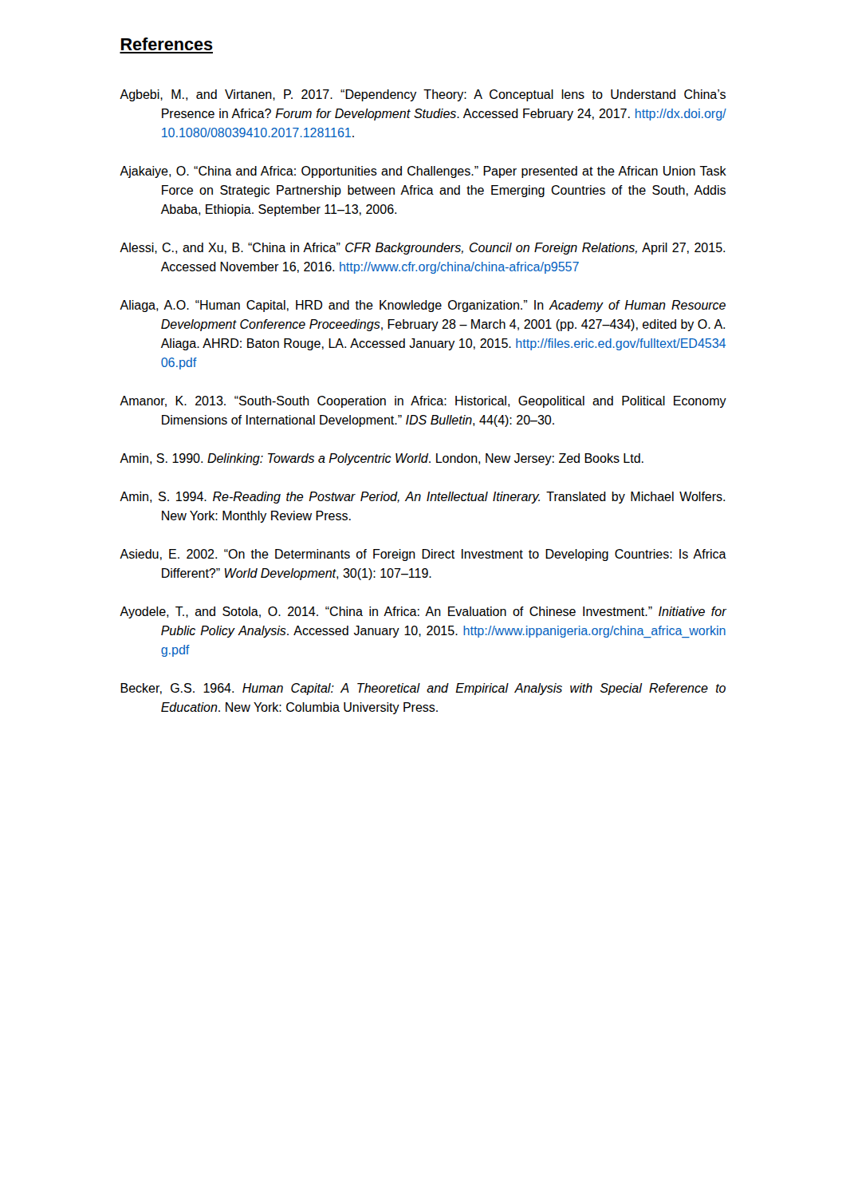References
Agbebi, M., and Virtanen, P. 2017. “Dependency Theory: A Conceptual lens to Understand China’s Presence in Africa? Forum for Development Studies. Accessed February 24, 2017. http://dx.doi.org/10.1080/08039410.2017.1281161.
Ajakaiye, O. “China and Africa: Opportunities and Challenges.” Paper presented at the African Union Task Force on Strategic Partnership between Africa and the Emerging Countries of the South, Addis Ababa, Ethiopia. September 11–13, 2006.
Alessi, C., and Xu, B. “China in Africa” CFR Backgrounders, Council on Foreign Relations, April 27, 2015. Accessed November 16, 2016. http://www.cfr.org/china/china-africa/p9557
Aliaga, A.O. “Human Capital, HRD and the Knowledge Organization.” In Academy of Human Resource Development Conference Proceedings, February 28 – March 4, 2001 (pp. 427–434), edited by O. A. Aliaga. AHRD: Baton Rouge, LA. Accessed January 10, 2015. http://files.eric.ed.gov/fulltext/ED453406.pdf
Amanor, K. 2013. “South-South Cooperation in Africa: Historical, Geopolitical and Political Economy Dimensions of International Development.” IDS Bulletin, 44(4): 20–30.
Amin, S. 1990. Delinking: Towards a Polycentric World. London, New Jersey: Zed Books Ltd.
Amin, S. 1994. Re-Reading the Postwar Period, An Intellectual Itinerary. Translated by Michael Wolfers. New York: Monthly Review Press.
Asiedu, E. 2002. “On the Determinants of Foreign Direct Investment to Developing Countries: Is Africa Different?” World Development, 30(1): 107–119.
Ayodele, T., and Sotola, O. 2014. “China in Africa: An Evaluation of Chinese Investment.” Initiative for Public Policy Analysis. Accessed January 10, 2015. http://www.ippanigeria.org/china_africa_working.pdf
Becker, G.S. 1964. Human Capital: A Theoretical and Empirical Analysis with Special Reference to Education. New York: Columbia University Press.